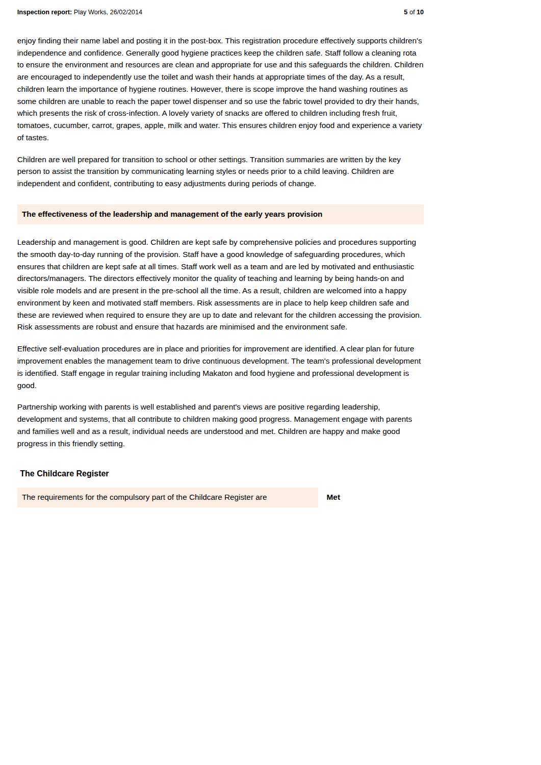Inspection report: Play Works, 26/02/2014
5 of 10
enjoy finding their name label and posting it in the post-box. This registration procedure effectively supports children's independence and confidence. Generally good hygiene practices keep the children safe. Staff follow a cleaning rota to ensure the environment and resources are clean and appropriate for use and this safeguards the children. Children are encouraged to independently use the toilet and wash their hands at appropriate times of the day. As a result, children learn the importance of hygiene routines. However, there is scope improve the hand washing routines as some children are unable to reach the paper towel dispenser and so use the fabric towel provided to dry their hands, which presents the risk of cross-infection. A lovely variety of snacks are offered to children including fresh fruit, tomatoes, cucumber, carrot, grapes, apple, milk and water. This ensures children enjoy food and experience a variety of tastes.
Children are well prepared for transition to school or other settings. Transition summaries are written by the key person to assist the transition by communicating learning styles or needs prior to a child leaving. Children are independent and confident, contributing to easy adjustments during periods of change.
The effectiveness of the leadership and management of the early years provision
Leadership and management is good. Children are kept safe by comprehensive policies and procedures supporting the smooth day-to-day running of the provision. Staff have a good knowledge of safeguarding procedures, which ensures that children are kept safe at all times. Staff work well as a team and are led by motivated and enthusiastic directors/managers. The directors effectively monitor the quality of teaching and learning by being hands-on and visible role models and are present in the pre-school all the time. As a result, children are welcomed into a happy environment by keen and motivated staff members. Risk assessments are in place to help keep children safe and these are reviewed when required to ensure they are up to date and relevant for the children accessing the provision. Risk assessments are robust and ensure that hazards are minimised and the environment safe.
Effective self-evaluation procedures are in place and priorities for improvement are identified. A clear plan for future improvement enables the management team to drive continuous development. The team's professional development is identified. Staff engage in regular training including Makaton and food hygiene and professional development is good.
Partnership working with parents is well established and parent's views are positive regarding leadership, development and systems, that all contribute to children making good progress. Management engage with parents and families well and as a result, individual needs are understood and met. Children are happy and make good progress in this friendly setting.
The Childcare Register
| The requirements for the compulsory part of the Childcare Register are | Met |